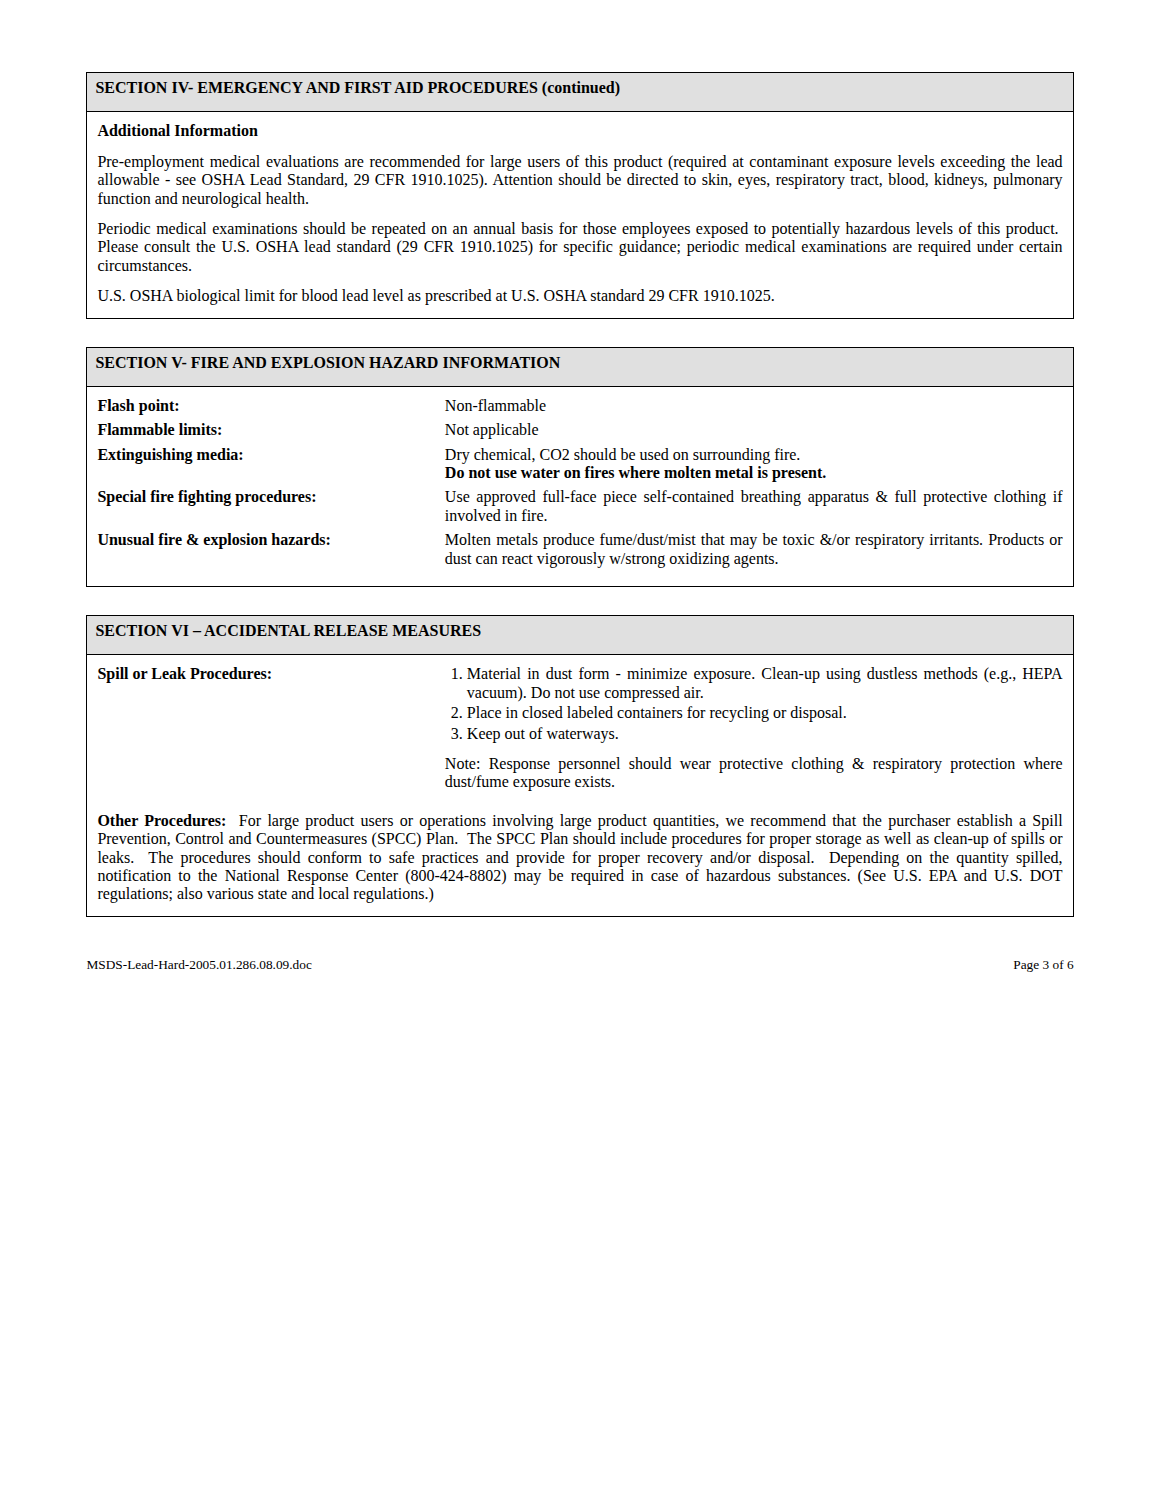SECTION IV- EMERGENCY AND FIRST AID PROCEDURES (continued)
Additional Information
Pre-employment medical evaluations are recommended for large users of this product (required at contaminant exposure levels exceeding the lead allowable - see OSHA Lead Standard, 29 CFR 1910.1025). Attention should be directed to skin, eyes, respiratory tract, blood, kidneys, pulmonary function and neurological health.
Periodic medical examinations should be repeated on an annual basis for those employees exposed to potentially hazardous levels of this product. Please consult the U.S. OSHA lead standard (29 CFR 1910.1025) for specific guidance; periodic medical examinations are required under certain circumstances.
U.S. OSHA biological limit for blood lead level as prescribed at U.S. OSHA standard 29 CFR 1910.1025.
SECTION V- FIRE AND EXPLOSION HAZARD INFORMATION
| Flash point: | Non-flammable |
| Flammable limits: | Not applicable |
| Extinguishing media: | Dry chemical, CO2 should be used on surrounding fire. Do not use water on fires where molten metal is present. |
| Special fire fighting procedures: | Use approved full-face piece self-contained breathing apparatus & full protective clothing if involved in fire. |
| Unusual fire & explosion hazards: | Molten metals produce fume/dust/mist that may be toxic &/or respiratory irritants. Products or dust can react vigorously w/strong oxidizing agents. |
SECTION VI – ACCIDENTAL RELEASE MEASURES
| Spill or Leak Procedures: | Material in dust form - minimize exposure. Clean-up using dustless methods (e.g., HEPA vacuum). Do not use compressed air. Place in closed labeled containers for recycling or disposal. Keep out of waterways. Note: Response personnel should wear protective clothing & respiratory protection where dust/fume exposure exists. |
Other Procedures: For large product users or operations involving large product quantities, we recommend that the purchaser establish a Spill Prevention, Control and Countermeasures (SPCC) Plan. The SPCC Plan should include procedures for proper storage as well as clean-up of spills or leaks. The procedures should conform to safe practices and provide for proper recovery and/or disposal. Depending on the quantity spilled, notification to the National Response Center (800-424-8802) may be required in case of hazardous substances. (See U.S. EPA and U.S. DOT regulations; also various state and local regulations.)
MSDS-Lead-Hard-2005.01.286.08.09.doc Page 3 of 6